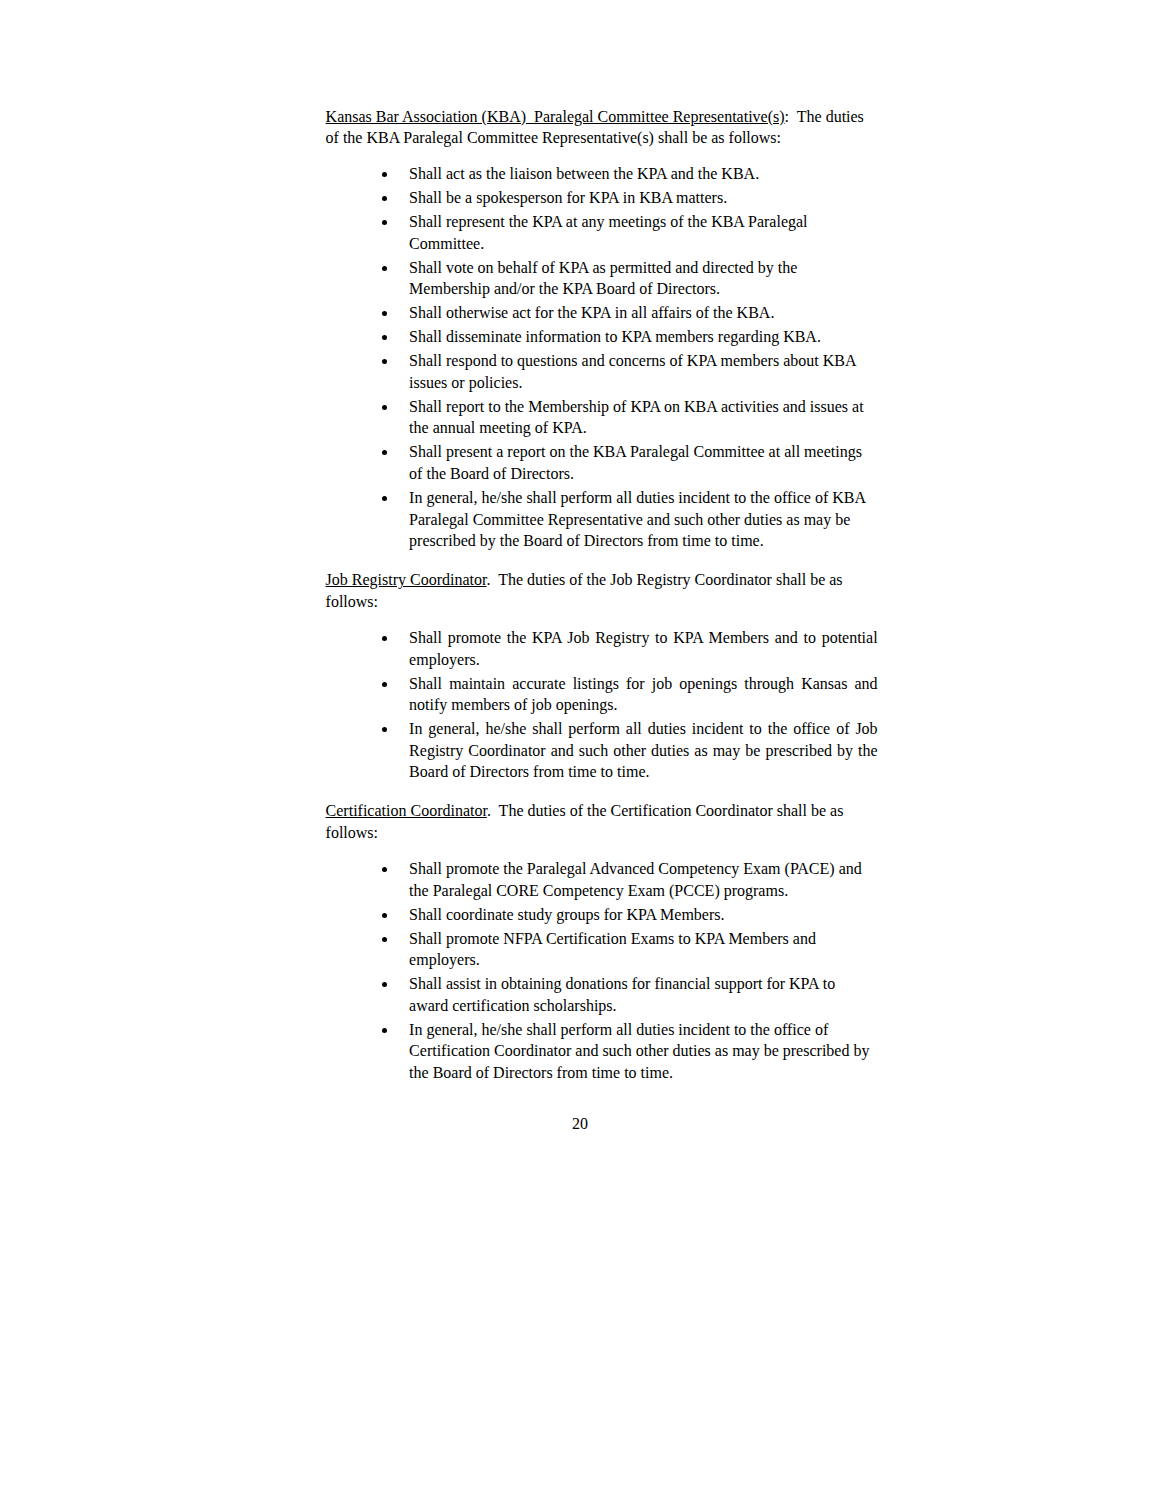Kansas Bar Association (KBA) Paralegal Committee Representative(s): The duties of the KBA Paralegal Committee Representative(s) shall be as follows:
Shall act as the liaison between the KPA and the KBA.
Shall be a spokesperson for KPA in KBA matters.
Shall represent the KPA at any meetings of the KBA Paralegal Committee.
Shall vote on behalf of KPA as permitted and directed by the Membership and/or the KPA Board of Directors.
Shall otherwise act for the KPA in all affairs of the KBA.
Shall disseminate information to KPA members regarding KBA.
Shall respond to questions and concerns of KPA members about KBA issues or policies.
Shall report to the Membership of KPA on KBA activities and issues at the annual meeting of KPA.
Shall present a report on the KBA Paralegal Committee at all meetings of the Board of Directors.
In general, he/she shall perform all duties incident to the office of KBA Paralegal Committee Representative and such other duties as may be prescribed by the Board of Directors from time to time.
Job Registry Coordinator. The duties of the Job Registry Coordinator shall be as follows:
Shall promote the KPA Job Registry to KPA Members and to potential employers.
Shall maintain accurate listings for job openings through Kansas and notify members of job openings.
In general, he/she shall perform all duties incident to the office of Job Registry Coordinator and such other duties as may be prescribed by the Board of Directors from time to time.
Certification Coordinator. The duties of the Certification Coordinator shall be as follows:
Shall promote the Paralegal Advanced Competency Exam (PACE) and the Paralegal CORE Competency Exam (PCCE) programs.
Shall coordinate study groups for KPA Members.
Shall promote NFPA Certification Exams to KPA Members and employers.
Shall assist in obtaining donations for financial support for KPA to award certification scholarships.
In general, he/she shall perform all duties incident to the office of Certification Coordinator and such other duties as may be prescribed by the Board of Directors from time to time.
20